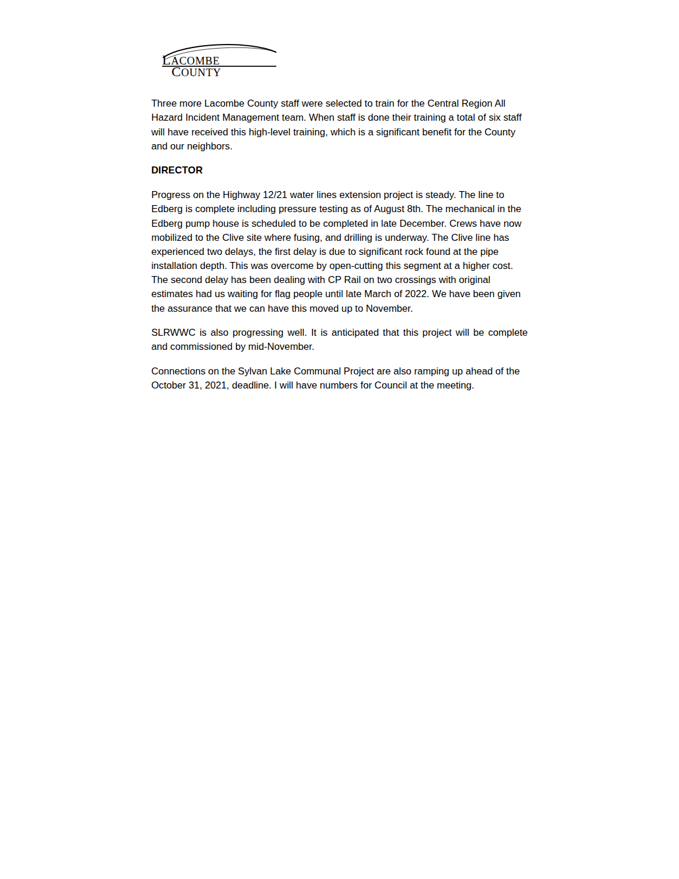LACOMBE COUNTY
Three more Lacombe County staff were selected to train for the Central Region All Hazard Incident Management team. When staff is done their training a total of six staff will have received this high-level training, which is a significant benefit for the County and our neighbors.
DIRECTOR
Progress on the Highway 12/21 water lines extension project is steady. The line to Edberg is complete including pressure testing as of August 8th. The mechanical in the Edberg pump house is scheduled to be completed in late December. Crews have now mobilized to the Clive site where fusing, and drilling is underway. The Clive line has experienced two delays, the first delay is due to significant rock found at the pipe installation depth. This was overcome by open-cutting this segment at a higher cost. The second delay has been dealing with CP Rail on two crossings with original estimates had us waiting for flag people until late March of 2022. We have been given the assurance that we can have this moved up to November.
SLRWWC is also progressing well. It is anticipated that this project will be complete and commissioned by mid-November.
Connections on the Sylvan Lake Communal Project are also ramping up ahead of the October 31, 2021, deadline. I will have numbers for Council at the meeting.